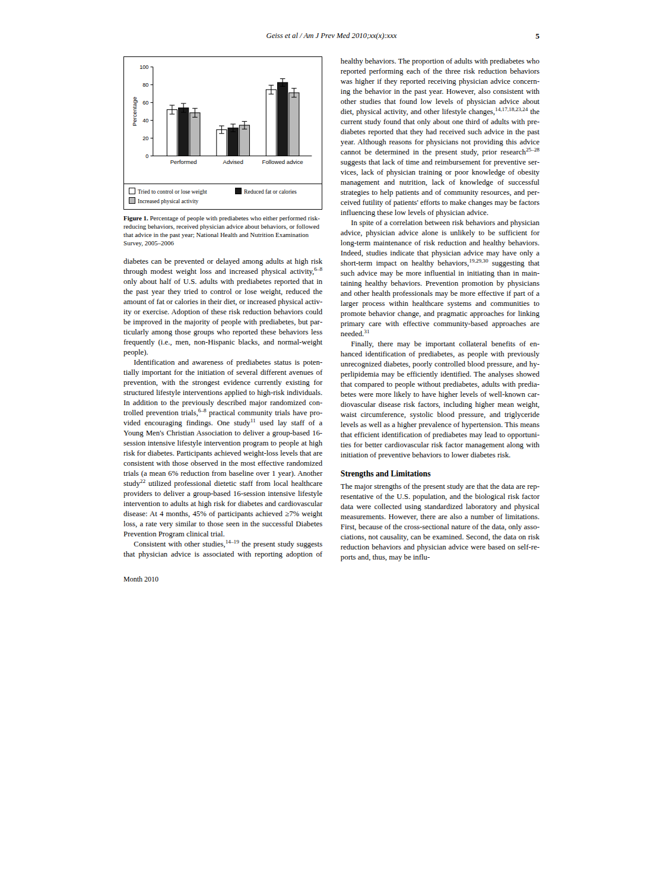Geiss et al / Am J Prev Med 2010;xx(x):xxx 5
0 20 40 60 80 100 Percentage Performed Advised Followed advice
| Tried to control or lose weight | Reduced fat or calories |
| Increased physical activity |
Figure 1. Percentage of people with prediabetes who either performed risk-reducing behaviors, received physician advice about behaviors, or followed that advice in the past year; National Health and Nutrition Examination Survey, 2005–2006
diabetes can be prevented or delayed among adults at high risk through modest weight loss and increased physical activity,6–8 only about half of U.S. adults with prediabetes reported that in the past year they tried to control or lose weight, reduced the amount of fat or calories in their diet, or increased physical activity or exercise. Adoption of these risk reduction behaviors could be improved in the majority of people with prediabetes, but particularly among those groups who reported these behaviors less frequently (i.e., men, non-Hispanic blacks, and normal-weight people).
Identification and awareness of prediabetes status is potentially important for the initiation of several different avenues of prevention, with the strongest evidence currently existing for structured lifestyle interventions applied to high-risk individuals. In addition to the previously described major randomized controlled prevention trials,6–8 practical community trials have provided encouraging findings. One study11 used lay staff of a Young Men's Christian Association to deliver a group-based 16-session intensive lifestyle intervention program to people at high risk for diabetes. Participants achieved weight-loss levels that are consistent with those observed in the most effective randomized trials (a mean 6% reduction from baseline over 1 year). Another study22 utilized professional dietetic staff from local healthcare providers to deliver a group-based 16-session intensive lifestyle intervention to adults at high risk for diabetes and cardiovascular disease: At 4 months, 45% of participants achieved ≥7% weight loss, a rate very similar to those seen in the successful Diabetes Prevention Program clinical trial.
Consistent with other studies,14–19 the present study suggests that physician advice is associated with reporting adoption of healthy behaviors. The proportion of adults with prediabetes who reported performing each of the three risk reduction behaviors was higher if they reported receiving physician advice concerning the behavior in the past year. However, also consistent with other studies that found low levels of physician advice about diet, physical activity, and other lifestyle changes,14,17,18,23,24 the current study found that only about one third of adults with prediabetes reported that they had received such advice in the past year. Although reasons for physicians not providing this advice cannot be determined in the present study, prior research25–28 suggests that lack of time and reimbursement for preventive services, lack of physician training or poor knowledge of obesity management and nutrition, lack of knowledge of successful strategies to help patients and of community resources, and perceived futility of patients' efforts to make changes may be factors influencing these low levels of physician advice.
In spite of a correlation between risk behaviors and physician advice, physician advice alone is unlikely to be sufficient for long-term maintenance of risk reduction and healthy behaviors. Indeed, studies indicate that physician advice may have only a short-term impact on healthy behaviors,19,29,30 suggesting that such advice may be more influential in initiating than in maintaining healthy behaviors. Prevention promotion by physicians and other health professionals may be more effective if part of a larger process within healthcare systems and communities to promote behavior change, and pragmatic approaches for linking primary care with effective community-based approaches are needed.31
Finally, there may be important collateral benefits of enhanced identification of prediabetes, as people with previously unrecognized diabetes, poorly controlled blood pressure, and hyperlipidemia may be efficiently identified. The analyses showed that compared to people without prediabetes, adults with prediabetes were more likely to have higher levels of well-known cardiovascular disease risk factors, including higher mean weight, waist circumference, systolic blood pressure, and triglyceride levels as well as a higher prevalence of hypertension. This means that efficient identification of prediabetes may lead to opportunities for better cardiovascular risk factor management along with initiation of preventive behaviors to lower diabetes risk.
Strengths and Limitations
The major strengths of the present study are that the data are representative of the U.S. population, and the biological risk factor data were collected using standardized laboratory and physical measurements. However, there are also a number of limitations. First, because of the cross-sectional nature of the data, only associations, not causality, can be examined. Second, the data on risk reduction behaviors and physician advice were based on self-reports and, thus, may be influ-
Month 2010